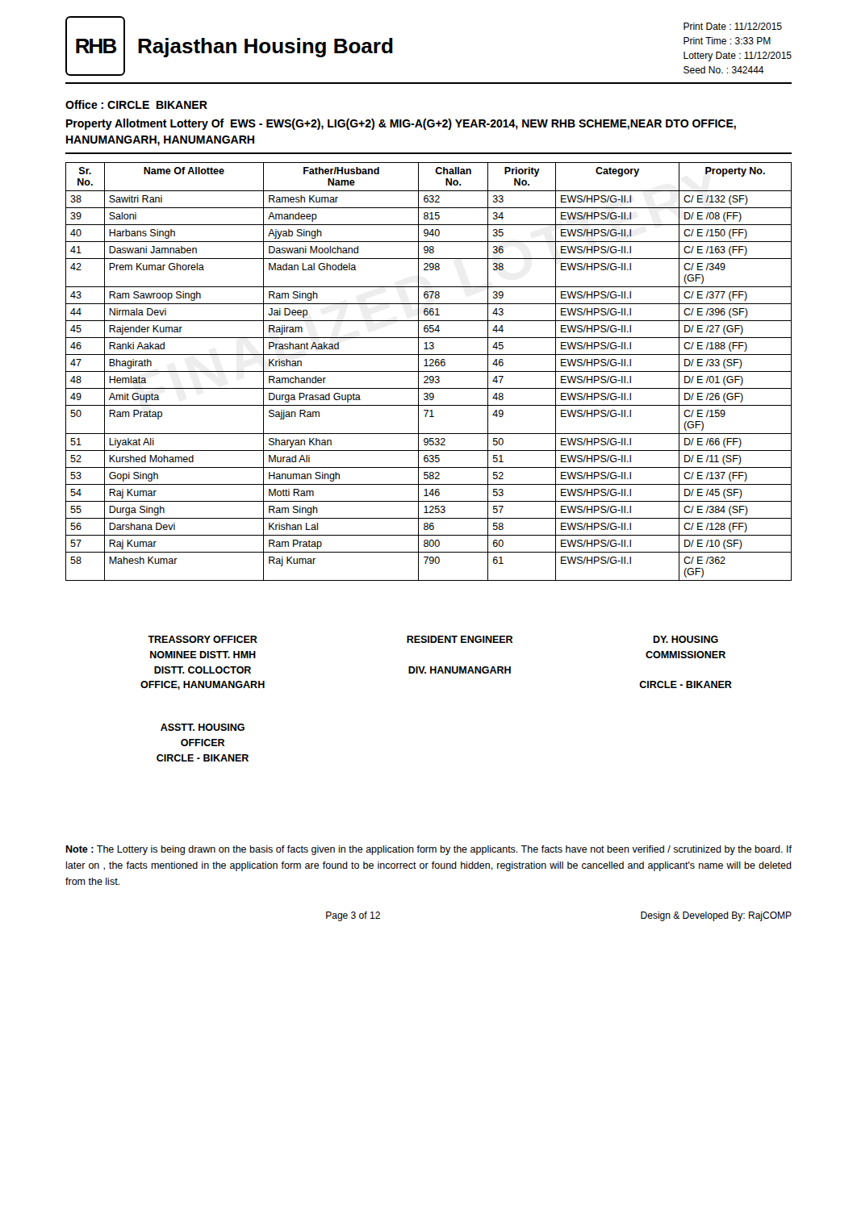FINALIZED LOTTERY
RHB
Rajasthan Housing Board
Print Date : 11/12/2015
Print Time : 3:33 PM
Lottery Date : 11/12/2015
Seed No. : 342444
Office : CIRCLE BIKANER
Property Allotment Lottery Of EWS - EWS(G+2), LIG(G+2) & MIG-A(G+2) YEAR-2014, NEW RHB SCHEME,NEAR DTO OFFICE, HANUMANGARH, HANUMANGARH
| Sr. No. | Name Of Allottee | Father/Husband Name | Challan No. | Priority No. | Category | Property No. |
| --- | --- | --- | --- | --- | --- | --- |
| 38 | Sawitri Rani | Ramesh Kumar | 632 | 33 | EWS/HPS/G-II.I | C/ E /132 (SF) |
| 39 | Saloni | Amandeep | 815 | 34 | EWS/HPS/G-II.I | D/ E /08 (FF) |
| 40 | Harbans Singh | Ajyab Singh | 940 | 35 | EWS/HPS/G-II.I | C/ E /150 (FF) |
| 41 | Daswani Jamnaben | Daswani Moolchand | 98 | 36 | EWS/HPS/G-II.I | C/ E /163 (FF) |
| 42 | Prem Kumar Ghorela | Madan Lal Ghodela | 298 | 38 | EWS/HPS/G-II.I | C/ E /349 (GF) |
| 43 | Ram Sawroop Singh | Ram Singh | 678 | 39 | EWS/HPS/G-II.I | C/ E /377 (FF) |
| 44 | Nirmala Devi | Jai Deep | 661 | 43 | EWS/HPS/G-II.I | C/ E /396 (SF) |
| 45 | Rajender Kumar | Rajiram | 654 | 44 | EWS/HPS/G-II.I | D/ E /27 (GF) |
| 46 | Ranki Aakad | Prashant Aakad | 13 | 45 | EWS/HPS/G-II.I | C/ E /188 (FF) |
| 47 | Bhagirath | Krishan | 1266 | 46 | EWS/HPS/G-II.I | D/ E /33 (SF) |
| 48 | Hemlata | Ramchander | 293 | 47 | EWS/HPS/G-II.I | D/ E /01 (GF) |
| 49 | Amit Gupta | Durga Prasad Gupta | 39 | 48 | EWS/HPS/G-II.I | D/ E /26 (GF) |
| 50 | Ram Pratap | Sajjan Ram | 71 | 49 | EWS/HPS/G-II.I | C/ E /159 (GF) |
| 51 | Liyakat Ali | Sharyan Khan | 9532 | 50 | EWS/HPS/G-II.I | D/ E /66 (FF) |
| 52 | Kurshed Mohamed | Murad Ali | 635 | 51 | EWS/HPS/G-II.I | D/ E /11 (SF) |
| 53 | Gopi Singh | Hanuman Singh | 582 | 52 | EWS/HPS/G-II.I | C/ E /137 (FF) |
| 54 | Raj Kumar | Motti Ram | 146 | 53 | EWS/HPS/G-II.I | D/ E /45 (SF) |
| 55 | Durga Singh | Ram Singh | 1253 | 57 | EWS/HPS/G-II.I | C/ E /384 (SF) |
| 56 | Darshana Devi | Krishan Lal | 86 | 58 | EWS/HPS/G-II.I | C/ E /128 (FF) |
| 57 | Raj Kumar | Ram Pratap | 800 | 60 | EWS/HPS/G-II.I | D/ E /10 (SF) |
| 58 | Mahesh Kumar | Raj Kumar | 790 | 61 | EWS/HPS/G-II.I | C/ E /362 (GF) |
| TREASSORY OFFICER NOMINEE DISTT. HMH DISTT. COLLOCTOR OFFICE, HANUMANGARH | RESIDENT ENGINEER DIV. HANUMANGARH | DY. HOUSING COMMISSIONER CIRCLE - BIKANER |
| ASSTT. HOUSING OFFICER CIRCLE - BIKANER | | |
Note : The Lottery is being drawn on the basis of facts given in the application form by the applicants. The facts have not been verified / scrutinized by the board. If later on , the facts mentioned in the application form are found to be incorrect or found hidden, registration will be cancelled and applicant's name will be deleted from the list.
Page 3 of 12
Design & Developed By: RajCOMP